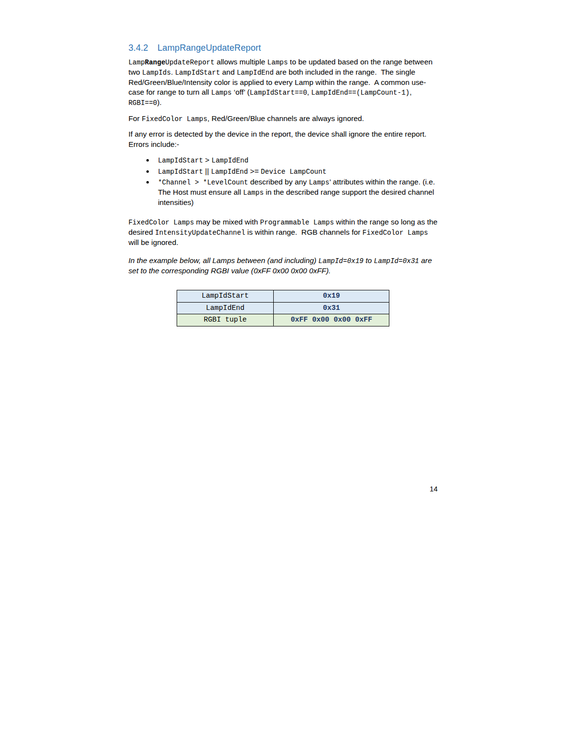3.4.2 LampRangeUpdateReport
LampRange UpdateReport allows multiple Lamps to be updated based on the range between two LampIds. LampIdStart and LampIdEnd are both included in the range. The single Red/Green/Blue/Intensity color is applied to every Lamp within the range. A common use-case for range to turn all Lamps ‘off’ (LampIdStart==0, LampIdEnd==(LampCount-1), RGBI==0).
For FixedColor Lamps, Red/Green/Blue channels are always ignored.
If any error is detected by the device in the report, the device shall ignore the entire report. Errors include:-
LampIdStart > LampIdEnd
LampIdStart || LampIdEnd >= Device LampCount
*Channel > *LevelCount described by any Lamps’ attributes within the range. (i.e. The Host must ensure all Lamps in the described range support the desired channel intensities)
FixedColor Lamps may be mixed with Programmable Lamps within the range so long as the desired IntensityUpdateChannel is within range. RGB channels for FixedColor Lamps will be ignored.
In the example below, all Lamps between (and including) LampId=0x19 to LampId=0x31 are set to the corresponding RGBI value (0xFF 0x00 0x00 0xFF).
| LampIdStart | 0x19 |
| LampIdEnd | 0x31 |
| RGBI tuple | 0xFF 0x00 0x00 0xFF |
14